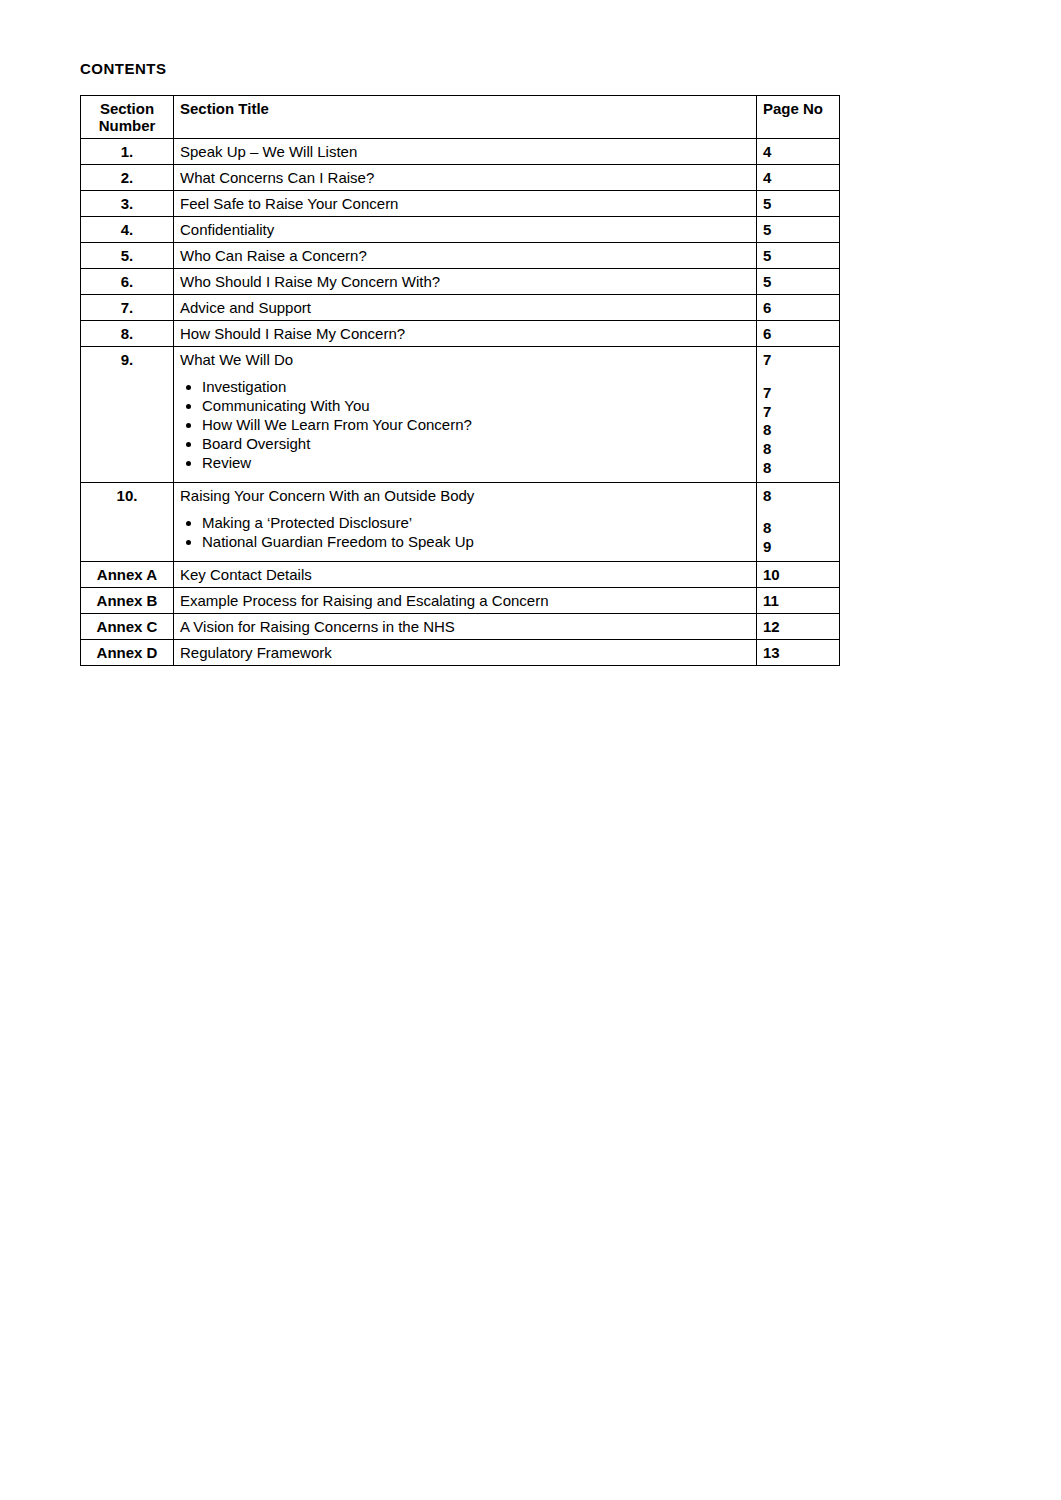CONTENTS
| Section Number | Section Title | Page No |
| --- | --- | --- |
| 1. | Speak Up – We Will Listen | 4 |
| 2. | What Concerns Can I Raise? | 4 |
| 3. | Feel Safe to Raise Your Concern | 5 |
| 4. | Confidentiality | 5 |
| 5. | Who Can Raise a Concern? | 5 |
| 6. | Who Should I Raise My Concern With? | 5 |
| 7. | Advice and Support | 6 |
| 8. | How Should I Raise My Concern? | 6 |
| 9. | What We Will Do Investigation Communicating With You How Will We Learn From Your Concern? Board Oversight Review | 7 7 7 8 8 8 |
| 10. | Raising Your Concern With an Outside Body Making a ‘Protected Disclosure’ National Guardian Freedom to Speak Up | 8 8 9 |
| Annex A | Key Contact Details | 10 |
| Annex B | Example Process for Raising and Escalating a Concern | 11 |
| Annex C | A Vision for Raising Concerns in the NHS | 12 |
| Annex D | Regulatory Framework | 13 |